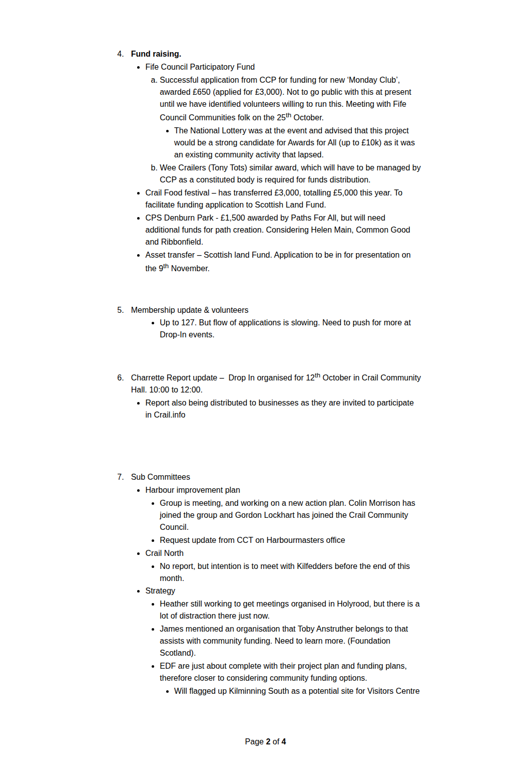Fund raising.
Fife Council Participatory Fund
Successful application from CCP for funding for new ‘Monday Club’, awarded £650 (applied for £3,000). Not to go public with this at present until we have identified volunteers willing to run this. Meeting with Fife Council Communities folk on the 25th October.
The National Lottery was at the event and advised that this project would be a strong candidate for Awards for All (up to £10k) as it was an existing community activity that lapsed.
Wee Crailers (Tony Tots) similar award, which will have to be managed by CCP as a constituted body is required for funds distribution.
Crail Food festival – has transferred £3,000, totalling £5,000 this year. To facilitate funding application to Scottish Land Fund.
CPS Denburn Park - £1,500 awarded by Paths For All, but will need additional funds for path creation. Considering Helen Main, Common Good and Ribbonfield.
Asset transfer – Scottish land Fund. Application to be in for presentation on the 9th November.
Membership update & volunteers
Up to 127. But flow of applications is slowing. Need to push for more at Drop-In events.
Charrette Report update – Drop In organised for 12th October in Crail Community Hall. 10:00 to 12:00.
Report also being distributed to businesses as they are invited to participate in Crail.info
Sub Committees
Harbour improvement plan
Group is meeting, and working on a new action plan. Colin Morrison has joined the group and Gordon Lockhart has joined the Crail Community Council.
Request update from CCT on Harbourmasters office
Crail North
No report, but intention is to meet with Kilfedders before the end of this month.
Strategy
Heather still working to get meetings organised in Holyrood, but there is a lot of distraction there just now.
James mentioned an organisation that Toby Anstruther belongs to that assists with community funding. Need to learn more. (Foundation Scotland).
EDF are just about complete with their project plan and funding plans, therefore closer to considering community funding options.
Will flagged up Kilminning South as a potential site for Visitors Centre
Page 2 of 4